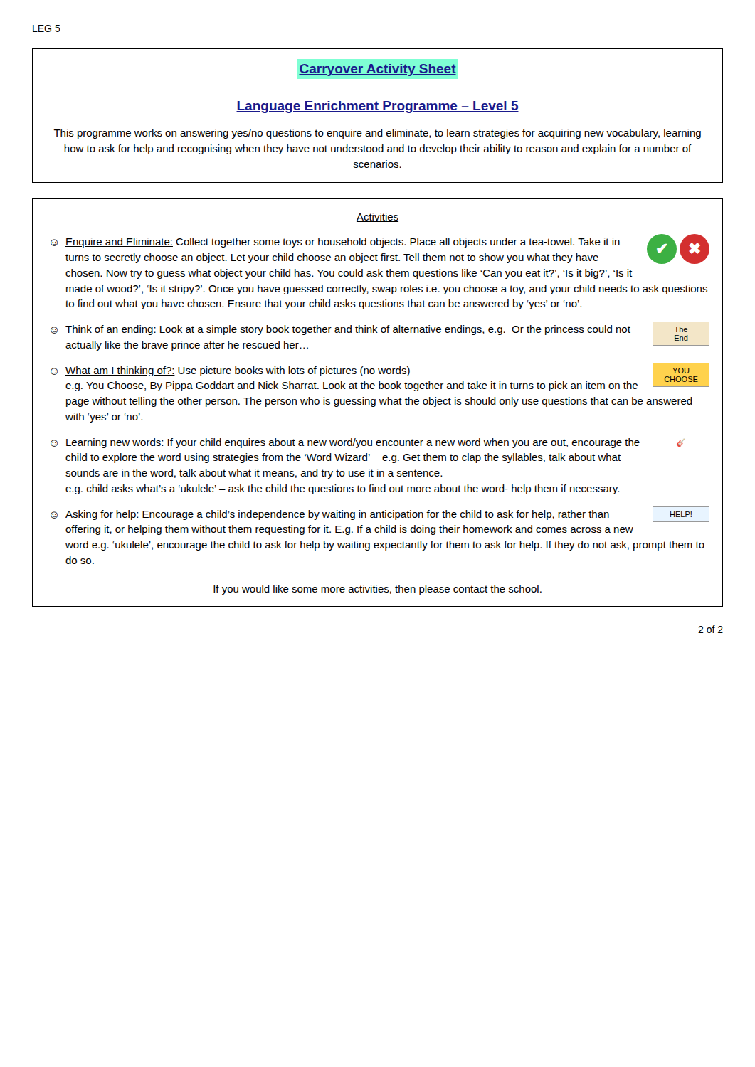LEG 5
Carryover Activity Sheet
Language Enrichment Programme – Level 5
This programme works on answering yes/no questions to enquire and eliminate, to learn strategies for acquiring new vocabulary, learning how to ask for help and recognising when they have not understood and to develop their ability to reason and explain for a number of scenarios.
Activities
✔✖ Enquire and Eliminate: Collect together some toys or household objects. Place all objects under a tea-towel. Take it in turns to secretly choose an object. Let your child choose an object first. Tell them not to show you what they have chosen. Now try to guess what object your child has. You could ask them questions like ‘Can you eat it?’, ‘Is it big?’, ‘Is it made of wood?’, ‘Is it stripy?’. Once you have guessed correctly, swap roles i.e. you choose a toy, and your child needs to ask questions to find out what you have chosen. Ensure that your child asks questions that can be answered by ‘yes’ or ‘no’.
The
End
Think of an ending: Look at a simple story book together and think of alternative endings, e.g. Or the princess could not actually like the brave prince after he rescued her…
YOU
CHOOSE
What am I thinking of?: Use picture books with lots of pictures (no words)
e.g. You Choose, By Pippa Goddart and Nick Sharrat. Look at the book together and take it in turns to pick an item on the page without telling the other person. The person who is guessing what the object is should only use questions that can be answered with ‘yes’ or ‘no’.
🎸
Learning new words: If your child enquires about a new word/you encounter a new word when you are out, encourage the child to explore the word using strategies from the ‘Word Wizard’ e.g. Get them to clap the syllables, talk about what sounds are in the word, talk about what it means, and try to use it in a sentence.
e.g. child asks what’s a ‘ukulele’ – ask the child the questions to find out more about the word- help them if necessary.
HELP!
Asking for help: Encourage a child’s independence by waiting in anticipation for the child to ask for help, rather than offering it, or helping them without them requesting for it. E.g. If a child is doing their homework and comes across a new word e.g. ‘ukulele’, encourage the child to ask for help by waiting expectantly for them to ask for help. If they do not ask, prompt them to do so.
If you would like some more activities, then please contact the school.
2 of 2